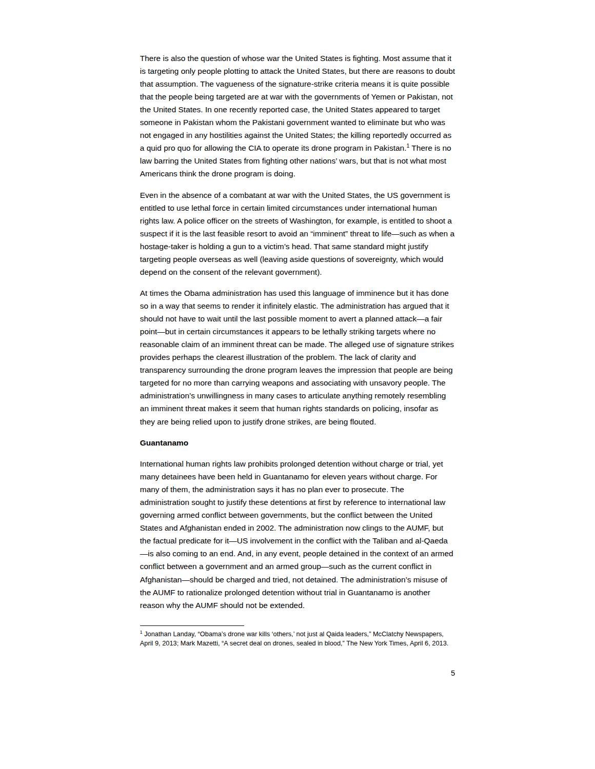There is also the question of whose war the United States is fighting. Most assume that it is targeting only people plotting to attack the United States, but there are reasons to doubt that assumption. The vagueness of the signature-strike criteria means it is quite possible that the people being targeted are at war with the governments of Yemen or Pakistan, not the United States. In one recently reported case, the United States appeared to target someone in Pakistan whom the Pakistani government wanted to eliminate but who was not engaged in any hostilities against the United States; the killing reportedly occurred as a quid pro quo for allowing the CIA to operate its drone program in Pakistan.1 There is no law barring the United States from fighting other nations’ wars, but that is not what most Americans think the drone program is doing.
Even in the absence of a combatant at war with the United States, the US government is entitled to use lethal force in certain limited circumstances under international human rights law. A police officer on the streets of Washington, for example, is entitled to shoot a suspect if it is the last feasible resort to avoid an “imminent” threat to life—such as when a hostage-taker is holding a gun to a victim’s head. That same standard might justify targeting people overseas as well (leaving aside questions of sovereignty, which would depend on the consent of the relevant government).
At times the Obama administration has used this language of imminence but it has done so in a way that seems to render it infinitely elastic. The administration has argued that it should not have to wait until the last possible moment to avert a planned attack—a fair point—but in certain circumstances it appears to be lethally striking targets where no reasonable claim of an imminent threat can be made. The alleged use of signature strikes provides perhaps the clearest illustration of the problem. The lack of clarity and transparency surrounding the drone program leaves the impression that people are being targeted for no more than carrying weapons and associating with unsavory people. The administration’s unwillingness in many cases to articulate anything remotely resembling an imminent threat makes it seem that human rights standards on policing, insofar as they are being relied upon to justify drone strikes, are being flouted.
Guantanamo
International human rights law prohibits prolonged detention without charge or trial, yet many detainees have been held in Guantanamo for eleven years without charge. For many of them, the administration says it has no plan ever to prosecute. The administration sought to justify these detentions at first by reference to international law governing armed conflict between governments, but the conflict between the United States and Afghanistan ended in 2002. The administration now clings to the AUMF, but the factual predicate for it—US involvement in the conflict with the Taliban and al-Qaeda—is also coming to an end. And, in any event, people detained in the context of an armed conflict between a government and an armed group—such as the current conflict in Afghanistan—should be charged and tried, not detained. The administration’s misuse of the AUMF to rationalize prolonged detention without trial in Guantanamo is another reason why the AUMF should not be extended.
1 Jonathan Landay, “Obama’s drone war kills ‘others,’ not just al Qaida leaders,” McClatchy Newspapers, April 9, 2013; Mark Mazetti, “A secret deal on drones, sealed in blood,” The New York Times, April 6, 2013.
5